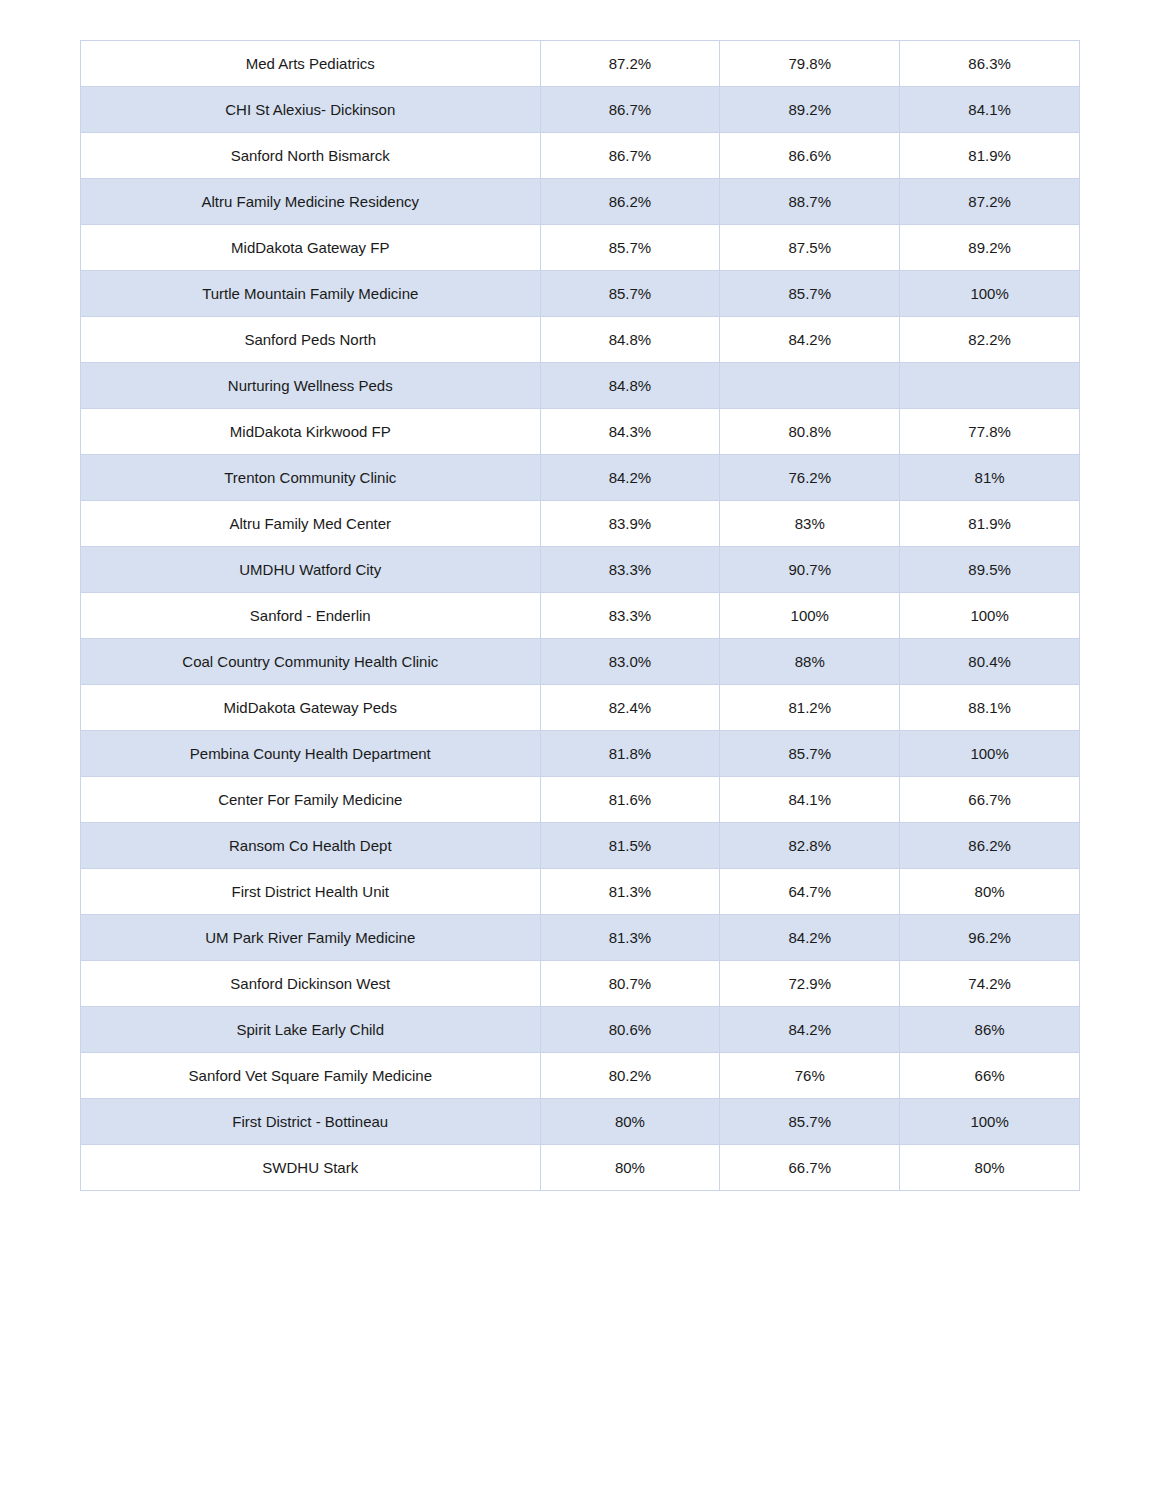| Med Arts Pediatrics | 87.2% | 79.8% | 86.3% |
| CHI St Alexius- Dickinson | 86.7% | 89.2% | 84.1% |
| Sanford North Bismarck | 86.7% | 86.6% | 81.9% |
| Altru Family Medicine Residency | 86.2% | 88.7% | 87.2% |
| MidDakota Gateway FP | 85.7% | 87.5% | 89.2% |
| Turtle Mountain Family Medicine | 85.7% | 85.7% | 100% |
| Sanford Peds North | 84.8% | 84.2% | 82.2% |
| Nurturing Wellness Peds | 84.8% | | |
| MidDakota Kirkwood FP | 84.3% | 80.8% | 77.8% |
| Trenton Community Clinic | 84.2% | 76.2% | 81% |
| Altru Family Med Center | 83.9% | 83% | 81.9% |
| UMDHU Watford City | 83.3% | 90.7% | 89.5% |
| Sanford - Enderlin | 83.3% | 100% | 100% |
| Coal Country Community Health Clinic | 83.0% | 88% | 80.4% |
| MidDakota Gateway Peds | 82.4% | 81.2% | 88.1% |
| Pembina County Health Department | 81.8% | 85.7% | 100% |
| Center For Family Medicine | 81.6% | 84.1% | 66.7% |
| Ransom Co Health Dept | 81.5% | 82.8% | 86.2% |
| First District Health Unit | 81.3% | 64.7% | 80% |
| UM Park River Family Medicine | 81.3% | 84.2% | 96.2% |
| Sanford Dickinson West | 80.7% | 72.9% | 74.2% |
| Spirit Lake Early Child | 80.6% | 84.2% | 86% |
| Sanford Vet Square Family Medicine | 80.2% | 76% | 66% |
| First District - Bottineau | 80% | 85.7% | 100% |
| SWDHU Stark | 80% | 66.7% | 80% |